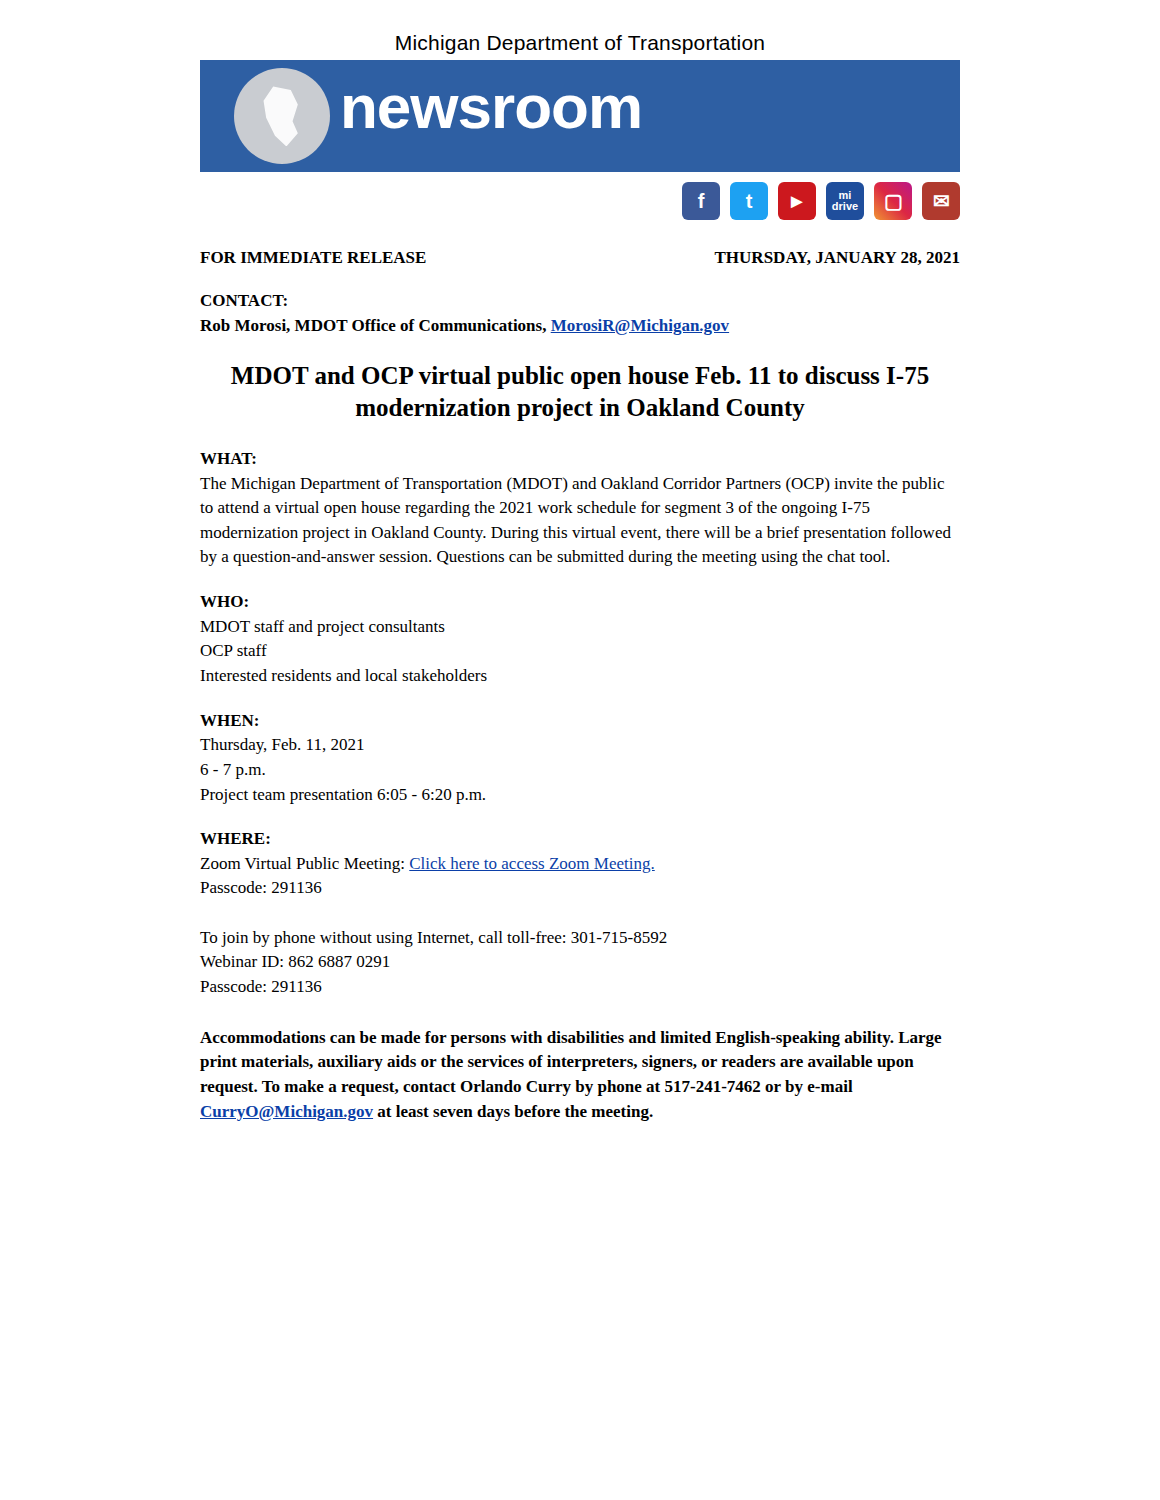Michigan Department of Transportation
newsroom
f t ► mi
drive ▢ ✉
FOR IMMEDIATE RELEASE THURSDAY, JANUARY 28, 2021
CONTACT: Rob Morosi, MDOT Office of Communications, MorosiR@Michigan.gov
MDOT and OCP virtual public open house Feb. 11 to discuss I-75 modernization project in Oakland County
What:
The Michigan Department of Transportation (MDOT) and Oakland Corridor Partners (OCP) invite the public to attend a virtual open house regarding the 2021 work schedule for segment 3 of the ongoing I-75 modernization project in Oakland County. During this virtual event, there will be a brief presentation followed by a question-and-answer session. Questions can be submitted during the meeting using the chat tool.
Who:
MDOT staff and project consultants
OCP staff
Interested residents and local stakeholders
When:
Thursday, Feb. 11, 2021
6 - 7 p.m.
Project team presentation 6:05 - 6:20 p.m.
Where:
Zoom Virtual Public Meeting: Click here to access Zoom Meeting.
Passcode: 291136
To join by phone without using Internet, call toll-free: 301-715-8592
Webinar ID: 862 6887 0291
Passcode: 291136
Accommodations can be made for persons with disabilities and limited English-speaking ability. Large print materials, auxiliary aids or the services of interpreters, signers, or readers are available upon request. To make a request, contact Orlando Curry by phone at 517-241-7462 or by e-mail CurryO@Michigan.gov at least seven days before the meeting.